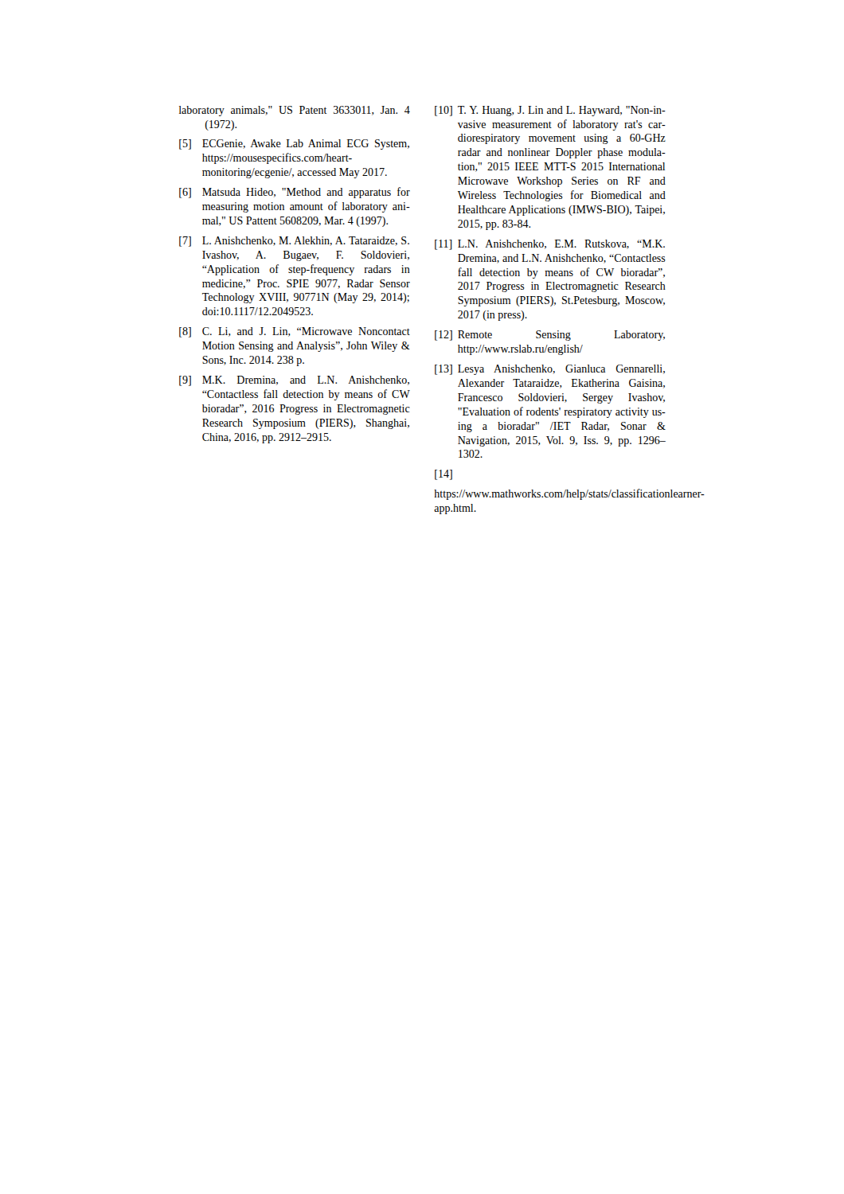laboratory animals," US Patent 3633011, Jan. 4 (1972).
[5]
ECGenie, Awake Lab Animal ECG System, https://mousespecifics.com/heart-monitoring/ecgenie/, accessed May 2017.
[6]
Matsuda Hideo, "Method and apparatus for measuring motion amount of laboratory animal," US Pattent 5608209, Mar. 4 (1997).
[7]
L. Anishchenko, M. Alekhin, A. Tataraidze, S. Ivashov, A. Bugaev, F. Soldovieri, “Application of step-frequency radars in medicine,” Proc. SPIE 9077, Radar Sensor Technology XVIII, 90771N (May 29, 2014); doi:10.1117/12.2049523.
[8]
C. Li, and J. Lin, “Microwave Noncontact Motion Sensing and Analysis”, John Wiley & Sons, Inc. 2014. 238 p.
[9]
M.K. Dremina, and L.N. Anishchenko, “Contactless fall detection by means of CW bioradar”, 2016 Progress in Electromagnetic Research Symposium (PIERS), Shanghai, China, 2016, pp. 2912–2915.
[10]
T. Y. Huang, J. Lin and L. Hayward, "Non-invasive measurement of laboratory rat's cardiorespiratory movement using a 60-GHz radar and nonlinear Doppler phase modulation," 2015 IEEE MTT-S 2015 International Microwave Workshop Series on RF and Wireless Technologies for Biomedical and Healthcare Applications (IMWS-BIO), Taipei, 2015, pp. 83-84.
[11]
L.N. Anishchenko, E.M. Rutskova, “M.K. Dremina, and L.N. Anishchenko, “Contactless fall detection by means of CW bioradar”, 2017 Progress in Electromagnetic Research Symposium (PIERS), St.Petesburg, Moscow, 2017 (in press).
[12]
Remote Sensing Laboratory, http://www.rslab.ru/english/
[13]
Lesya Anishchenko, Gianluca Gennarelli, Alexander Tataraidze, Ekatherina Gaisina, Francesco Soldovieri, Sergey Ivashov, "Evaluation of rodents' respiratory activity using a bioradar" /IET Radar, Sonar & Navigation, 2015, Vol. 9, Iss. 9, pp. 1296–1302.
[14]
https://www.mathworks.com/help/stats/classificationlearner-app.html.